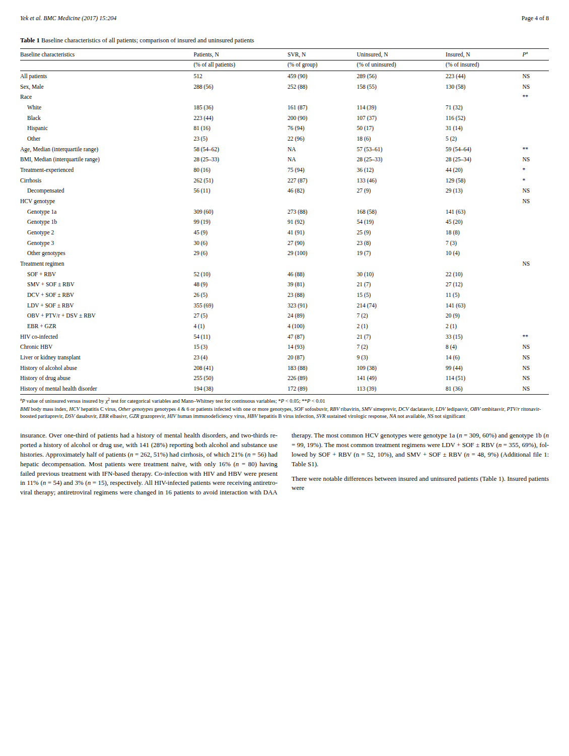Yek et al. BMC Medicine (2017) 15:204
Page 4 of 8
Table 1 Baseline characteristics of all patients; comparison of insured and uninsured patients
| Baseline characteristics | Patients, N | SVR, N | Uninsured, N | Insured, N | P a |
| --- | --- | --- | --- | --- | --- |
| | (% of all patients) | (% of group) | (% of uninsured) | (% of insured) | |
| All patients | 512 | 459 (90) | 289 (56) | 223 (44) | NS |
| Sex, Male | 288 (56) | 252 (88) | 158 (55) | 130 (58) | NS |
| Race | | | | | ** |
| White | 185 (36) | 161 (87) | 114 (39) | 71 (32) | |
| Black | 223 (44) | 200 (90) | 107 (37) | 116 (52) | |
| Hispanic | 81 (16) | 76 (94) | 50 (17) | 31 (14) | |
| Other | 23 (5) | 22 (96) | 18 (6) | 5 (2) | |
| Age, Median (interquartile range) | 58 (54–62) | NA | 57 (53–61) | 59 (54–64) | ** |
| BMI, Median (interquartile range) | 28 (25–33) | NA | 28 (25–33) | 28 (25–34) | NS |
| Treatment-experienced | 80 (16) | 75 (94) | 36 (12) | 44 (20) | * |
| Cirrhosis | 262 (51) | 227 (87) | 133 (46) | 129 (58) | * |
| Decompensated | 56 (11) | 46 (82) | 27 (9) | 29 (13) | NS |
| HCV genotype | | | | | NS |
| Genotype 1a | 309 (60) | 273 (88) | 168 (58) | 141 (63) | |
| Genotype 1b | 99 (19) | 91 (92) | 54 (19) | 45 (20) | |
| Genotype 2 | 45 (9) | 41 (91) | 25 (9) | 18 (8) | |
| Genotype 3 | 30 (6) | 27 (90) | 23 (8) | 7 (3) | |
| Other genotypes | 29 (6) | 29 (100) | 19 (7) | 10 (4) | |
| Treatment regimen | | | | | NS |
| SOF + RBV | 52 (10) | 46 (88) | 30 (10) | 22 (10) | |
| SMV + SOF ± RBV | 48 (9) | 39 (81) | 21 (7) | 27 (12) | |
| DCV + SOF ± RBV | 26 (5) | 23 (88) | 15 (5) | 11 (5) | |
| LDV + SOF ± RBV | 355 (69) | 323 (91) | 214 (74) | 141 (63) | |
| OBV + PTV/r + DSV ± RBV | 27 (5) | 24 (89) | 7 (2) | 20 (9) | |
| EBR + GZR | 4 (1) | 4 (100) | 2 (1) | 2 (1) | |
| HIV co-infected | 54 (11) | 47 (87) | 21 (7) | 33 (15) | ** |
| Chronic HBV | 15 (3) | 14 (93) | 7 (2) | 8 (4) | NS |
| Liver or kidney transplant | 23 (4) | 20 (87) | 9 (3) | 14 (6) | NS |
| History of alcohol abuse | 208 (41) | 183 (88) | 109 (38) | 99 (44) | NS |
| History of drug abuse | 255 (50) | 226 (89) | 141 (49) | 114 (51) | NS |
| History of mental health disorder | 194 (38) | 172 (89) | 113 (39) | 81 (36) | NS |
aP value of uninsured versus insured by χ2 test for categorical variables and Mann–Whitney test for continuous variables; *P < 0.05; **P < 0.01
BMI body mass index, HCV hepatitis C virus, Other genotypes genotypes 4 & 6 or patients infected with one or more genotypes, SOF sofosbuvir, RBV ribavirin, SMV simeprevir, DCV daclatasvir, LDV ledipasvir, OBV ombitasvir, PTV/r ritonavir-boosted paritaprevir, DSV dasabuvir, EBR elbasivr, GZR grazoprevir, HIV human immunodeficiency virus, HBV hepatitis B virus infection, SVR sustained virologic response, NA not available, NS not significant
insurance. Over one-third of patients had a history of mental health disorders, and two-thirds reported a history of alcohol or drug use, with 141 (28%) reporting both alcohol and substance use histories. Approximately half of patients (n = 262, 51%) had cirrhosis, of which 21% (n = 56) had hepatic decompensation. Most patients were treatment naïve, with only 16% (n = 80) having failed previous treatment with IFN-based therapy. Co-infection with HIV and HBV were present in 11% (n = 54) and 3% (n = 15), respectively. All HIV-infected patients were receiving antiretroviral therapy; antiretroviral regimens were changed in 16 patients to avoid interaction with DAA therapy. The most common HCV genotypes were genotype 1a (n = 309, 60%) and genotype 1b (n = 99, 19%). The most common treatment regimens were LDV + SOF ± RBV (n = 355, 69%), followed by SOF + RBV (n = 52, 10%), and SMV + SOF ± RBV (n = 48, 9%) (Additional file 1: Table S1).
There were notable differences between insured and uninsured patients (Table 1). Insured patients were